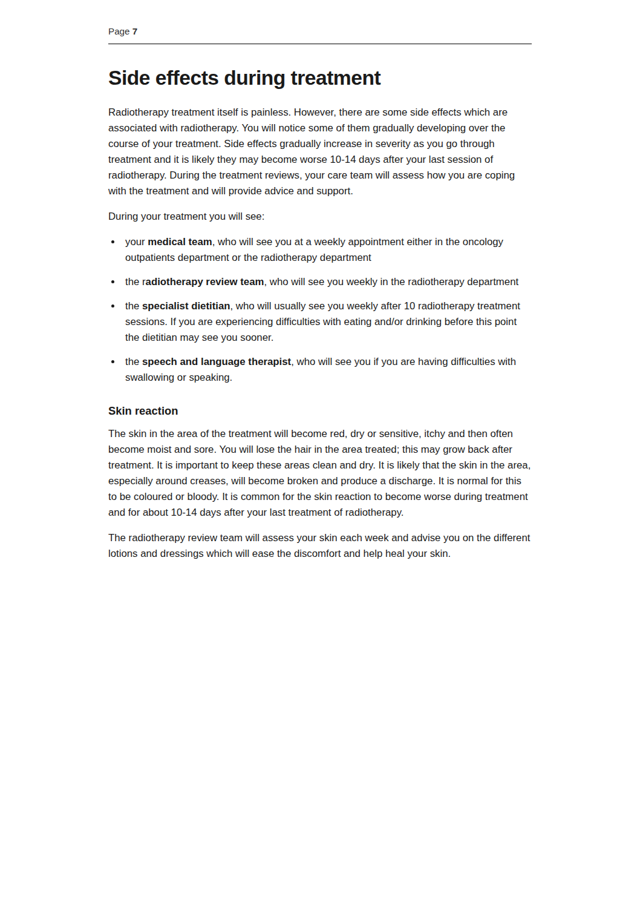Page 7
Side effects during treatment
Radiotherapy treatment itself is painless. However, there are some side effects which are associated with radiotherapy. You will notice some of them gradually developing over the course of your treatment. Side effects gradually increase in severity as you go through treatment and it is likely they may become worse 10-14 days after your last session of radiotherapy. During the treatment reviews, your care team will assess how you are coping with the treatment and will provide advice and support.
During your treatment you will see:
your medical team, who will see you at a weekly appointment either in the oncology outpatients department or the radiotherapy department
the radiotherapy review team, who will see you weekly in the radiotherapy department
the specialist dietitian, who will usually see you weekly after 10 radiotherapy treatment sessions. If you are experiencing difficulties with eating and/or drinking before this point the dietitian may see you sooner.
the speech and language therapist, who will see you if you are having difficulties with swallowing or speaking.
Skin reaction
The skin in the area of the treatment will become red, dry or sensitive, itchy and then often become moist and sore. You will lose the hair in the area treated; this may grow back after treatment. It is important to keep these areas clean and dry. It is likely that the skin in the area, especially around creases, will become broken and produce a discharge. It is normal for this to be coloured or bloody. It is common for the skin reaction to become worse during treatment and for about 10-14 days after your last treatment of radiotherapy.
The radiotherapy review team will assess your skin each week and advise you on the different lotions and dressings which will ease the discomfort and help heal your skin.